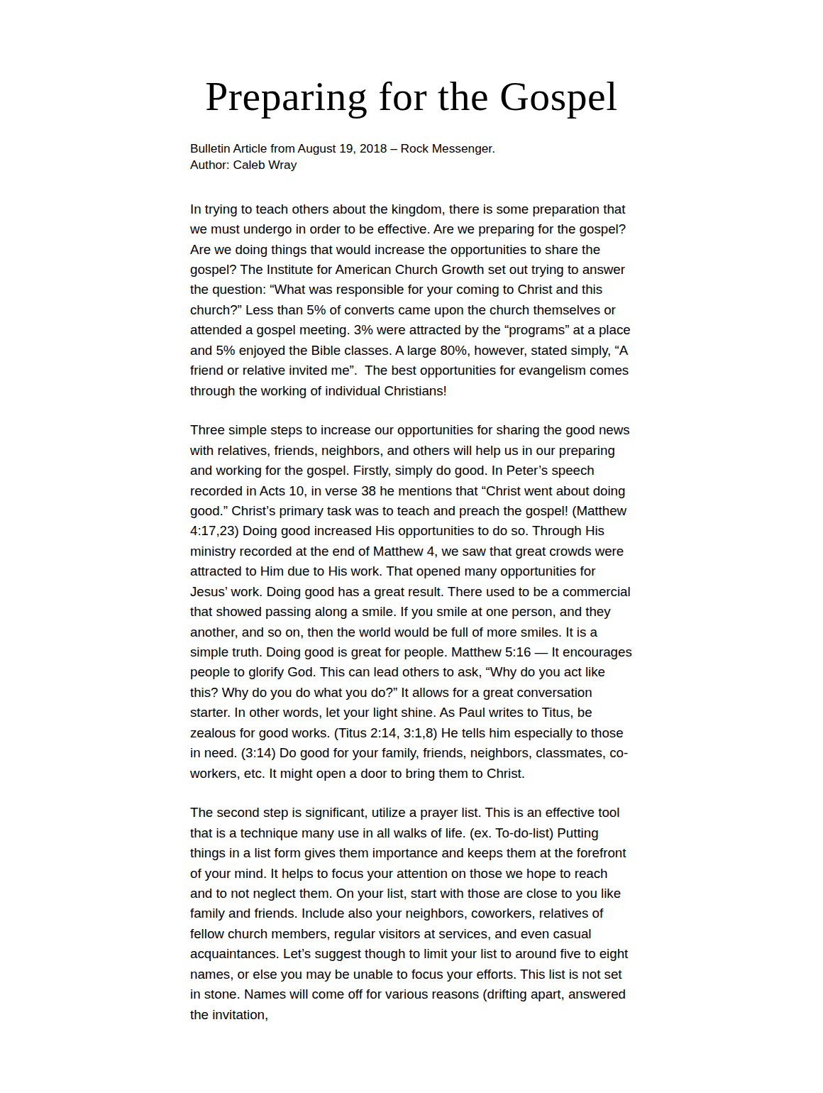Preparing for the Gospel
Bulletin Article from August 19, 2018 – Rock Messenger. Author: Caleb Wray
In trying to teach others about the kingdom, there is some preparation that we must undergo in order to be effective. Are we preparing for the gospel? Are we doing things that would increase the opportunities to share the gospel? The Institute for American Church Growth set out trying to answer the question: “What was responsible for your coming to Christ and this church?” Less than 5% of converts came upon the church themselves or attended a gospel meeting. 3% were attracted by the “programs” at a place and 5% enjoyed the Bible classes. A large 80%, however, stated simply, “A friend or relative invited me”. The best opportunities for evangelism comes through the working of individual Christians!
Three simple steps to increase our opportunities for sharing the good news with relatives, friends, neighbors, and others will help us in our preparing and working for the gospel. Firstly, simply do good. In Peter’s speech recorded in Acts 10, in verse 38 he mentions that “Christ went about doing good.” Christ’s primary task was to teach and preach the gospel! (Matthew 4:17,23) Doing good increased His opportunities to do so. Through His ministry recorded at the end of Matthew 4, we saw that great crowds were attracted to Him due to His work. That opened many opportunities for Jesus’ work. Doing good has a great result. There used to be a commercial that showed passing along a smile. If you smile at one person, and they another, and so on, then the world would be full of more smiles. It is a simple truth. Doing good is great for people. Matthew 5:16 — It encourages people to glorify God. This can lead others to ask, “Why do you act like this? Why do you do what you do?” It allows for a great conversation starter. In other words, let your light shine. As Paul writes to Titus, be zealous for good works. (Titus 2:14, 3:1,8) He tells him especially to those in need. (3:14) Do good for your family, friends, neighbors, classmates, co-workers, etc. It might open a door to bring them to Christ.
The second step is significant, utilize a prayer list. This is an effective tool that is a technique many use in all walks of life. (ex. To-do-list) Putting things in a list form gives them importance and keeps them at the forefront of your mind. It helps to focus your attention on those we hope to reach and to not neglect them. On your list, start with those are close to you like family and friends. Include also your neighbors, coworkers, relatives of fellow church members, regular visitors at services, and even casual acquaintances. Let’s suggest though to limit your list to around five to eight names, or else you may be unable to focus your efforts. This list is not set in stone. Names will come off for various reasons (drifting apart, answered the invitation,